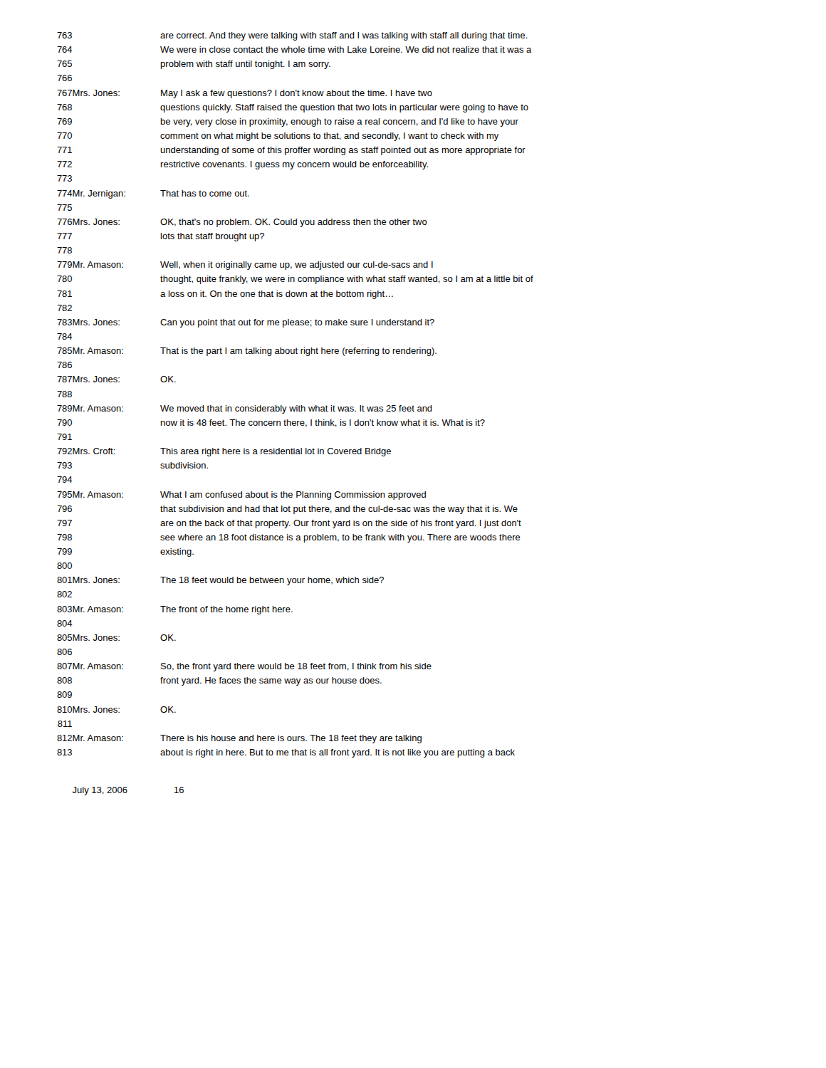| 763 | | are correct. And they were talking with staff and I was talking with staff all during that time. |
| 764 | | We were in close contact the whole time with Lake Loreine. We did not realize that it was a |
| 765 | | problem with staff until tonight. I am sorry. |
| 766 | | |
| 767 | Mrs. Jones: | May I ask a few questions? I don't know about the time. I have two |
| 768 | | questions quickly. Staff raised the question that two lots in particular were going to have to |
| 769 | | be very, very close in proximity, enough to raise a real concern, and I'd like to have your |
| 770 | | comment on what might be solutions to that, and secondly, I want to check with my |
| 771 | | understanding of some of this proffer wording as staff pointed out as more appropriate for |
| 772 | | restrictive covenants. I guess my concern would be enforceability. |
| 773 | | |
| 774 | Mr. Jernigan: | That has to come out. |
| 775 | | |
| 776 | Mrs. Jones: | OK, that's no problem. OK. Could you address then the other two |
| 777 | | lots that staff brought up? |
| 778 | | |
| 779 | Mr. Amason: | Well, when it originally came up, we adjusted our cul-de-sacs and I |
| 780 | | thought, quite frankly, we were in compliance with what staff wanted, so I am at a little bit of |
| 781 | | a loss on it. On the one that is down at the bottom right… |
| 782 | | |
| 783 | Mrs. Jones: | Can you point that out for me please; to make sure I understand it? |
| 784 | | |
| 785 | Mr. Amason: | That is the part I am talking about right here (referring to rendering). |
| 786 | | |
| 787 | Mrs. Jones: | OK. |
| 788 | | |
| 789 | Mr. Amason: | We moved that in considerably with what it was. It was 25 feet and |
| 790 | | now it is 48 feet. The concern there, I think, is I don't know what it is. What is it? |
| 791 | | |
| 792 | Mrs. Croft: | This area right here is a residential lot in Covered Bridge |
| 793 | | subdivision. |
| 794 | | |
| 795 | Mr. Amason: | What I am confused about is the Planning Commission approved |
| 796 | | that subdivision and had that lot put there, and the cul-de-sac was the way that it is. We |
| 797 | | are on the back of that property. Our front yard is on the side of his front yard. I just don't |
| 798 | | see where an 18 foot distance is a problem, to be frank with you. There are woods there |
| 799 | | existing. |
| 800 | | |
| 801 | Mrs. Jones: | The 18 feet would be between your home, which side? |
| 802 | | |
| 803 | Mr. Amason: | The front of the home right here. |
| 804 | | |
| 805 | Mrs. Jones: | OK. |
| 806 | | |
| 807 | Mr. Amason: | So, the front yard there would be 18 feet from, I think from his side |
| 808 | | front yard. He faces the same way as our house does. |
| 809 | | |
| 810 | Mrs. Jones: | OK. |
| 811 | | |
| 812 | Mr. Amason: | There is his house and here is ours. The 18 feet they are talking |
| 813 | | about is right in here. But to me that is all front yard. It is not like you are putting a back |
July 13, 2006 16